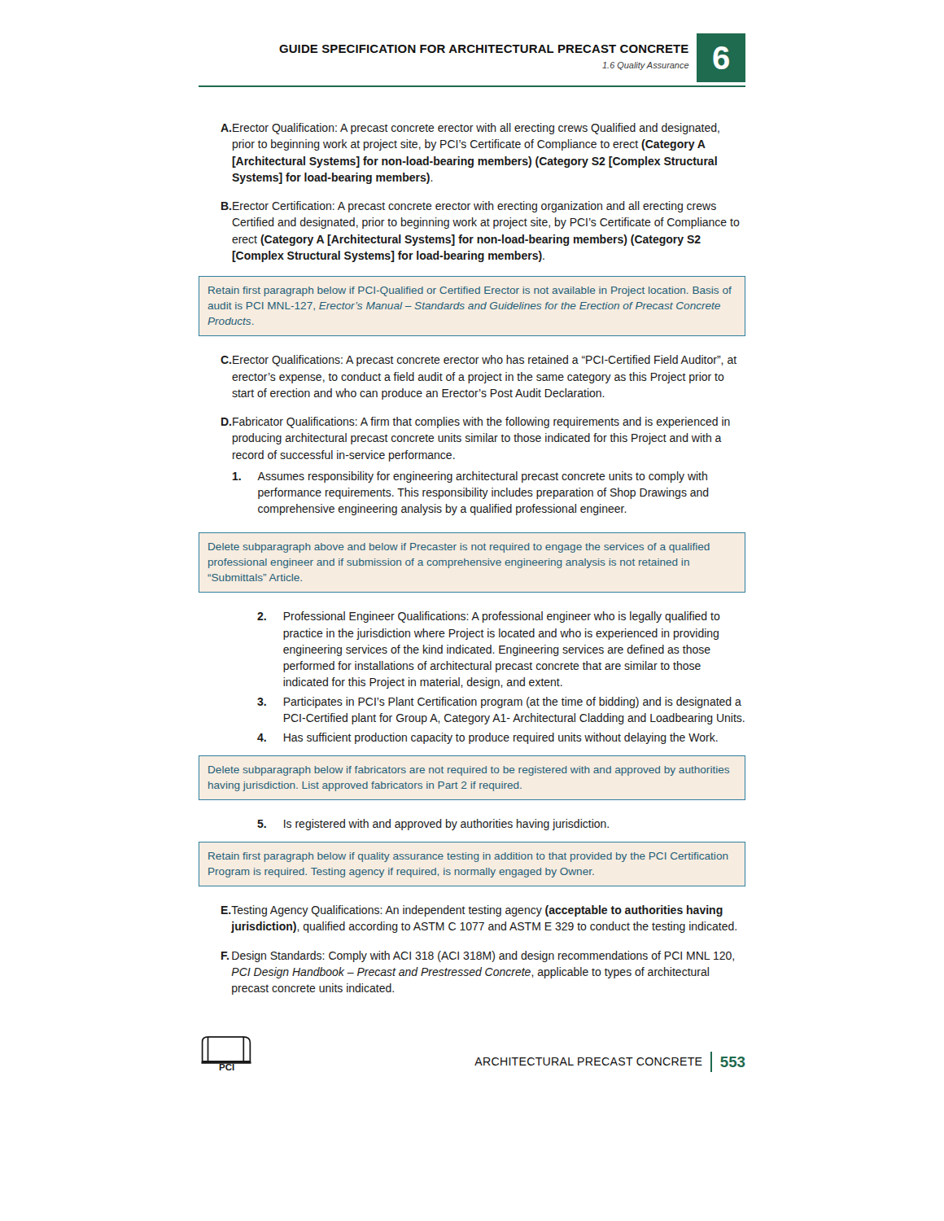Guide Specification for Architectural Precast Concrete
1.6 Quality Assurance
6
A. Erector Qualification: A precast concrete erector with all erecting crews Qualified and designated, prior to beginning work at project site, by PCI’s Certificate of Compliance to erect (Category A [Architectural Systems] for non-load-bearing members) (Category S2 [Complex Structural Systems] for load-bearing members).
B. Erector Certification: A precast concrete erector with erecting organization and all erecting crews Certified and designated, prior to beginning work at project site, by PCI’s Certificate of Compliance to erect (Category A [Architectural Systems] for non-load-bearing members) (Category S2 [Complex Structural Systems] for load-bearing members).
Retain first paragraph below if PCI-Qualified or Certified Erector is not available in Project location. Basis of audit is PCI MNL-127, Erector’s Manual – Standards and Guidelines for the Erection of Precast Concrete Products.
C. Erector Qualifications: A precast concrete erector who has retained a “PCI-Certified Field Auditor”, at erector’s expense, to conduct a field audit of a project in the same category as this Project prior to start of erection and who can produce an Erector’s Post Audit Declaration.
D. Fabricator Qualifications: A firm that complies with the following requirements and is experienced in producing architectural precast concrete units similar to those indicated for this Project and with a record of successful in-service performance.
1. Assumes responsibility for engineering architectural precast concrete units to comply with performance requirements. This responsibility includes preparation of Shop Drawings and comprehensive engineering analysis by a qualified professional engineer.
Delete subparagraph above and below if Precaster is not required to engage the services of a qualified professional engineer and if submission of a comprehensive engineering analysis is not retained in “Submittals” Article.
2. Professional Engineer Qualifications: A professional engineer who is legally qualified to practice in the jurisdiction where Project is located and who is experienced in providing engineering services of the kind indicated. Engineering services are defined as those performed for installations of architectural precast concrete that are similar to those indicated for this Project in material, design, and extent.
3. Participates in PCI’s Plant Certification program (at the time of bidding) and is designated a PCI-Certified plant for Group A, Category A1- Architectural Cladding and Loadbearing Units.
4. Has sufficient production capacity to produce required units without delaying the Work.
Delete subparagraph below if fabricators are not required to be registered with and approved by authorities having jurisdiction. List approved fabricators in Part 2 if required.
5. Is registered with and approved by authorities having jurisdiction.
Retain first paragraph below if quality assurance testing in addition to that provided by the PCI Certification Program is required. Testing agency if required, is normally engaged by Owner.
E. Testing Agency Qualifications: An independent testing agency (acceptable to authorities having jurisdiction), qualified according to ASTM C 1077 and ASTM E 329 to conduct the testing indicated.
F. Design Standards: Comply with ACI 318 (ACI 318M) and design recommendations of PCI MNL 120, PCI Design Handbook – Precast and Prestressed Concrete, applicable to types of architectural precast concrete units indicated.
PCI
Architectural Precast Concrete 553